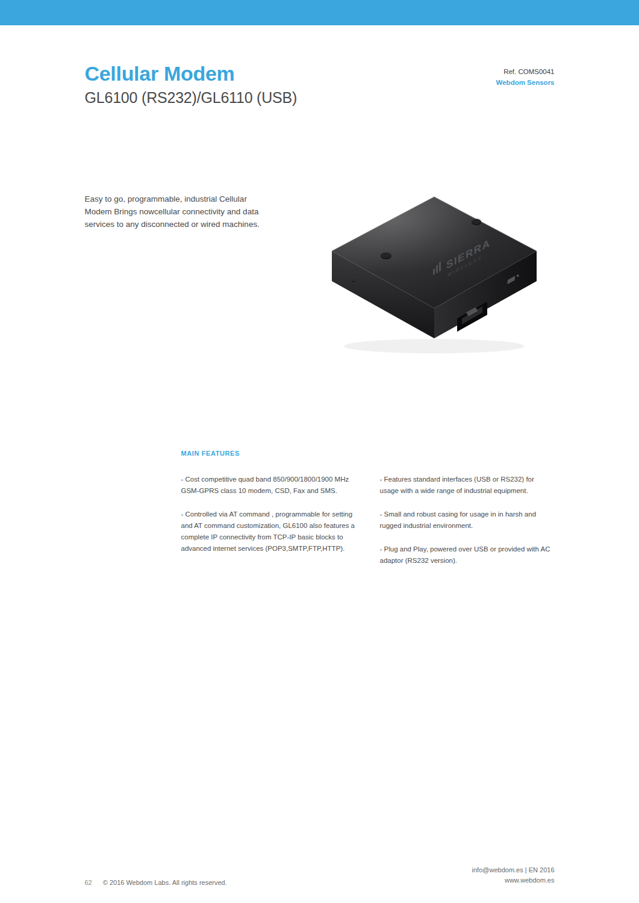Cellular Modem
GL6100 (RS232)/GL6110 (USB)
Ref. COMS0041
Webdom Sensors
Easy to go, programmable, industrial Cellular Modem Brings nowcellular connectivity and data services to any disconnected or wired machines.
GL6100 / GL6110 cellular modem SIERRA WIRELESS
Main features
- Cost competitive quad band 850/900/1800/1900 MHz GSM-GPRS class 10 modem, CSD, Fax and SMS.
- Controlled via AT command , programmable for setting and AT command customization, GL6100 also features a complete IP connectivity from TCP-IP basic blocks to advanced internet services (POP3,SMTP,FTP,HTTP).
- Features standard interfaces (USB or RS232) for usage with a wide range of industrial equipment.
- Small and robust casing for usage in in harsh and rugged industrial environment.
- Plug and Play, powered over USB or provided with AC adaptor (RS232 version).
62 © 2016 Webdom Labs. All rights reserved.
info@webdom.es | EN 2016
www.webdom.es